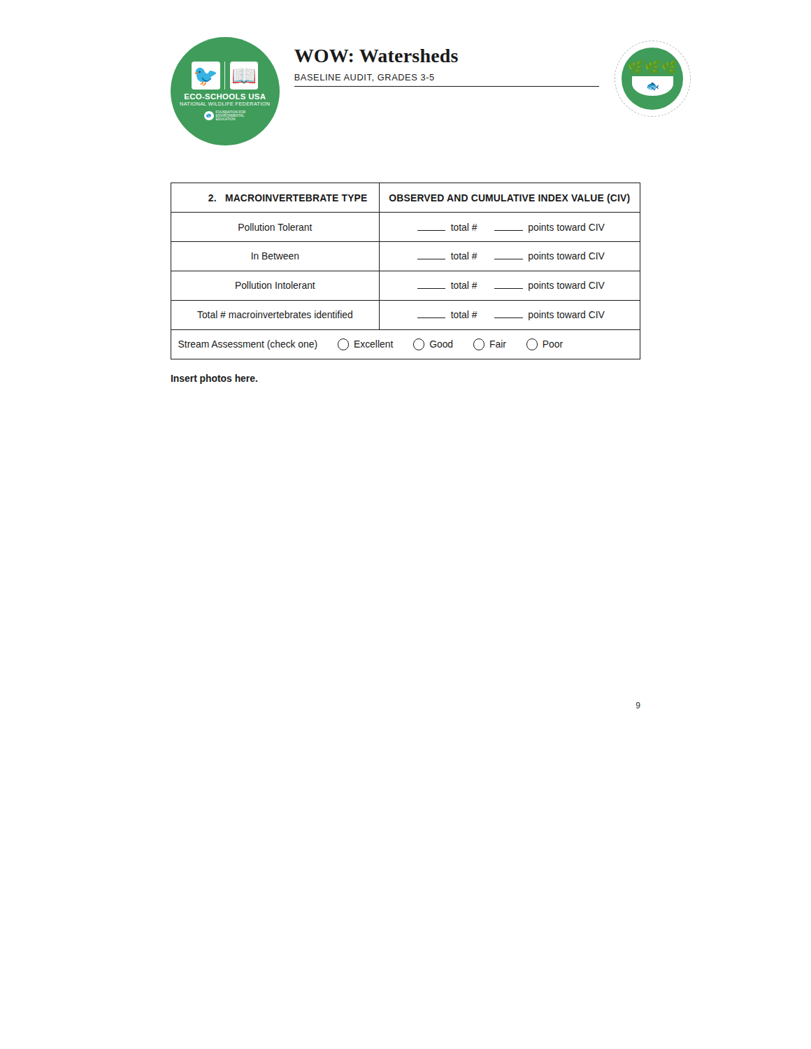🐦
📖
ECO-SCHOOLS USA
NATIONAL WILDLIFE FEDERATION
🌎 FOUNDATION FOR
ENVIRONMENTAL
EDUCATION
WOW: Watersheds
BASELINE AUDIT, GRADES 3-5
🌿🌿🌿
🐟
| 2. MACROINVERTEBRATE TYPE | OBSERVED AND CUMULATIVE INDEX VALUE (CIV) |
| --- | --- |
| Pollution Tolerant | total # points toward CIV |
| In Between | total # points toward CIV |
| Pollution Intolerant | total # points toward CIV |
| Total # macroinvertebrates identified | total # points toward CIV |
| Stream Assessment (check one) Excellent Good Fair Poor |
Insert photos here.
9